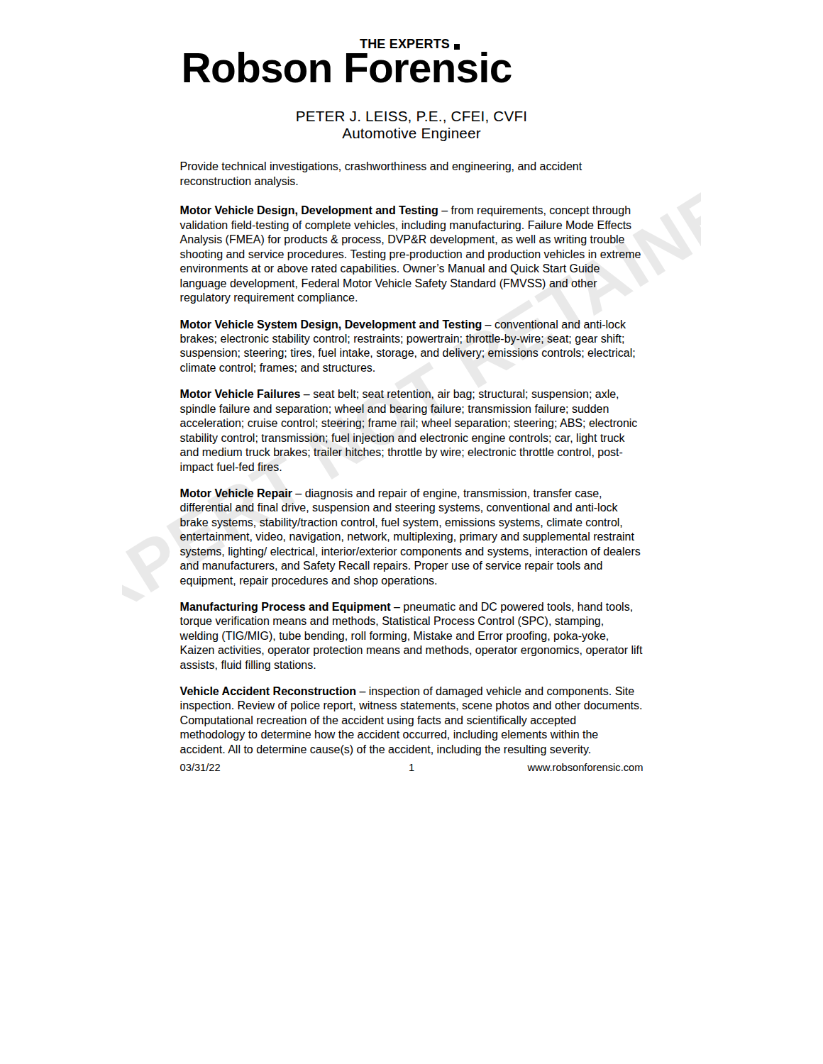THE EXPERTS
Robson Forensic
EXPERT NOT RETAINED
PETER J. LEISS, P.E., CFEI, CVFI
Automotive Engineer
Provide technical investigations, crashworthiness and engineering, and accident reconstruction analysis.
Motor Vehicle Design, Development and Testing – from requirements, concept through validation field-testing of complete vehicles, including manufacturing. Failure Mode Effects Analysis (FMEA) for products & process, DVP&R development, as well as writing trouble shooting and service procedures. Testing pre-production and production vehicles in extreme environments at or above rated capabilities. Owner’s Manual and Quick Start Guide language development, Federal Motor Vehicle Safety Standard (FMVSS) and other regulatory requirement compliance.
Motor Vehicle System Design, Development and Testing – conventional and anti-lock brakes; electronic stability control; restraints; powertrain; throttle-by-wire; seat; gear shift; suspension; steering; tires, fuel intake, storage, and delivery; emissions controls; electrical; climate control; frames; and structures.
Motor Vehicle Failures – seat belt; seat retention, air bag; structural; suspension; axle, spindle failure and separation; wheel and bearing failure; transmission failure; sudden acceleration; cruise control; steering; frame rail; wheel separation; steering; ABS; electronic stability control; transmission; fuel injection and electronic engine controls; car, light truck and medium truck brakes; trailer hitches; throttle by wire; electronic throttle control, post-impact fuel-fed fires.
Motor Vehicle Repair – diagnosis and repair of engine, transmission, transfer case, differential and final drive, suspension and steering systems, conventional and anti-lock brake systems, stability/traction control, fuel system, emissions systems, climate control, entertainment, video, navigation, network, multiplexing, primary and supplemental restraint systems, lighting/ electrical, interior/exterior components and systems, interaction of dealers and manufacturers, and Safety Recall repairs. Proper use of service repair tools and equipment, repair procedures and shop operations.
Manufacturing Process and Equipment – pneumatic and DC powered tools, hand tools, torque verification means and methods, Statistical Process Control (SPC), stamping, welding (TIG/MIG), tube bending, roll forming, Mistake and Error proofing, poka-yoke, Kaizen activities, operator protection means and methods, operator ergonomics, operator lift assists, fluid filling stations.
Vehicle Accident Reconstruction – inspection of damaged vehicle and components. Site inspection. Review of police report, witness statements, scene photos and other documents. Computational recreation of the accident using facts and scientifically accepted methodology to determine how the accident occurred, including elements within the accident. All to determine cause(s) of the accident, including the resulting severity.
03/31/22 1 www.robsonforensic.com